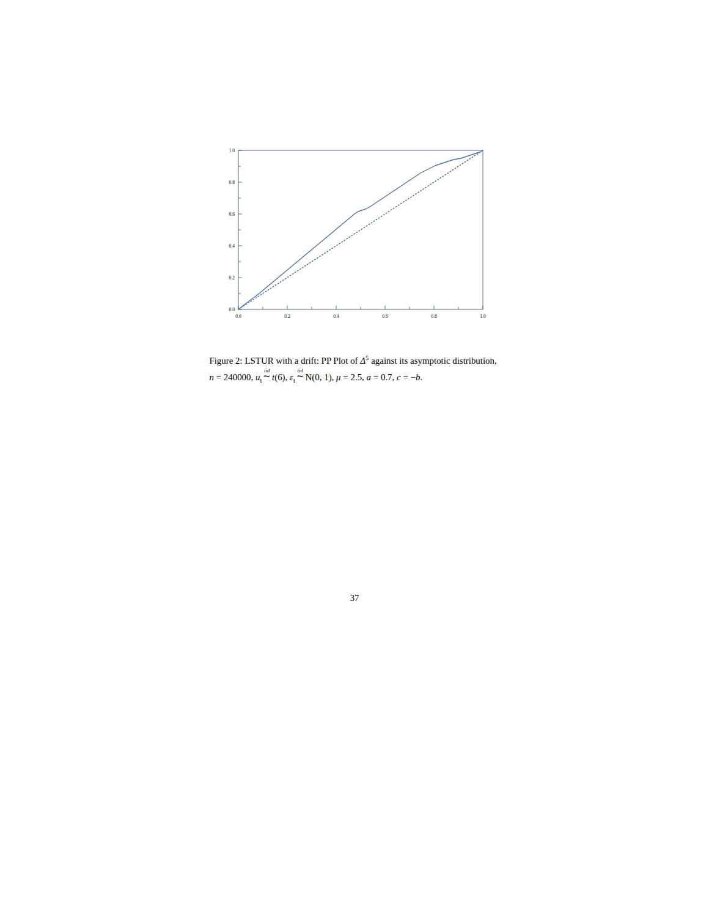0.0 0.2 0.4 0.6 0.8 1.0 0.0 0.2 0.4 0.6 0.8 1.0
Figure 2: LSTUR with a drift: PP Plot of Δ5 against its asymptotic distribution, n = 240000, utiid∼t(6), εtiid∼N(0, 1), μ = 2.5, a = 0.7, c = −b.
37